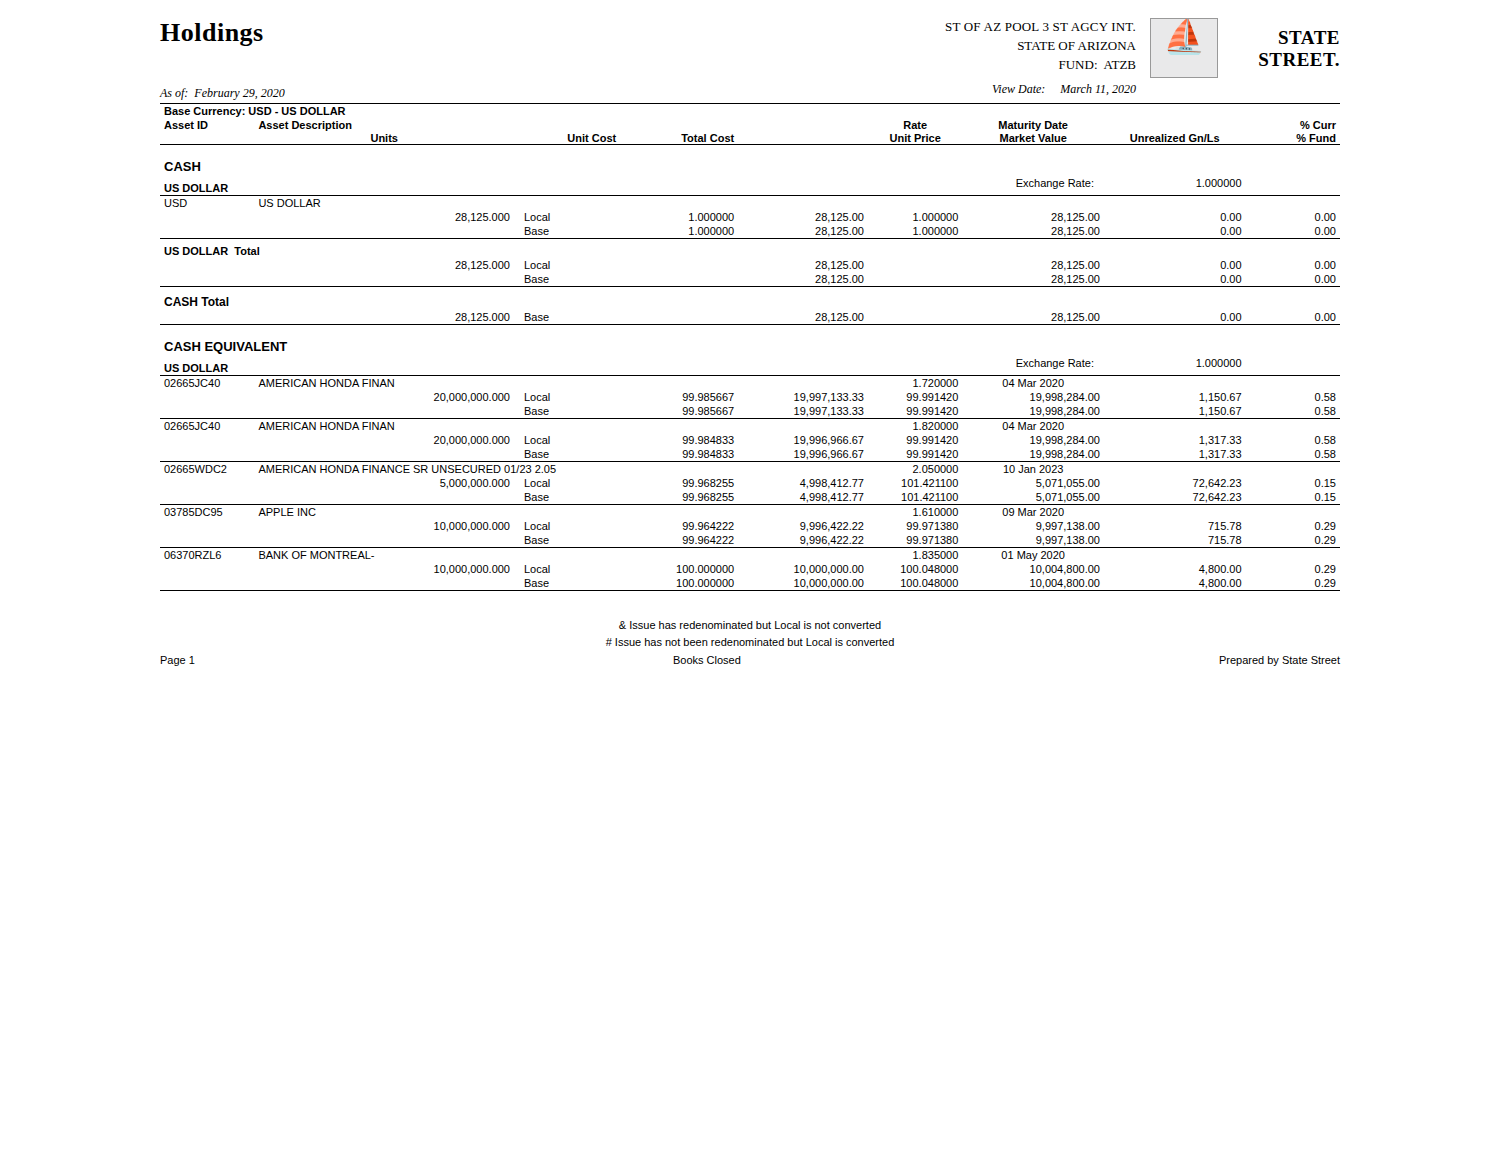Holdings
As of: February 29, 2020
ST OF AZ POOL 3 ST AGCY INT.
STATE OF ARIZONA
FUND: ATZB
View Date: March 11, 2020
⛵
STATE STREET.
| Base Currency: USD - US DOLLAR |
| Asset ID | Asset Description | | | | Rate | Maturity Date | | % Curr |
| | Units | Unit Cost | Total Cost | | Unit Price | Market Value | Unrealized Gn/Ls | % Fund |
| CASH |
| US DOLLAR | | Exchange Rate: | 1.000000 | |
| USD | US DOLLAR | |
| | 28,125.000 | Local | 1.000000 | 28,125.00 | 1.000000 | 28,125.00 | 0.00 | 0.00 |
| | | Base | 1.000000 | 28,125.00 | 1.000000 | 28,125.00 | 0.00 | 0.00 |
| US DOLLAR Total |
| | 28,125.000 | Local | | 28,125.00 | | 28,125.00 | 0.00 | 0.00 |
| | | Base | | 28,125.00 | | 28,125.00 | 0.00 | 0.00 |
| CASH Total |
| | 28,125.000 | Base | | 28,125.00 | | 28,125.00 | 0.00 | 0.00 |
| CASH EQUIVALENT |
| US DOLLAR | | Exchange Rate: | 1.000000 | |
| 02665JC40 | AMERICAN HONDA FINAN | | 1.720000 | 04 Mar 2020 | |
| | 20,000,000.000 | Local | 99.985667 | 19,997,133.33 | 99.991420 | 19,998,284.00 | 1,150.67 | 0.58 |
| | | Base | 99.985667 | 19,997,133.33 | 99.991420 | 19,998,284.00 | 1,150.67 | 0.58 |
| 02665JC40 | AMERICAN HONDA FINAN | | 1.820000 | 04 Mar 2020 | |
| | 20,000,000.000 | Local | 99.984833 | 19,996,966.67 | 99.991420 | 19,998,284.00 | 1,317.33 | 0.58 |
| | | Base | 99.984833 | 19,996,966.67 | 99.991420 | 19,998,284.00 | 1,317.33 | 0.58 |
| 02665WDC2 | AMERICAN HONDA FINANCE SR UNSECURED 01/23 2.05 | 2.050000 | 10 Jan 2023 | |
| | 5,000,000.000 | Local | 99.968255 | 4,998,412.77 | 101.421100 | 5,071,055.00 | 72,642.23 | 0.15 |
| | | Base | 99.968255 | 4,998,412.77 | 101.421100 | 5,071,055.00 | 72,642.23 | 0.15 |
| 03785DC95 | APPLE INC | | 1.610000 | 09 Mar 2020 | |
| | 10,000,000.000 | Local | 99.964222 | 9,996,422.22 | 99.971380 | 9,997,138.00 | 715.78 | 0.29 |
| | | Base | 99.964222 | 9,996,422.22 | 99.971380 | 9,997,138.00 | 715.78 | 0.29 |
| 06370RZL6 | BANK OF MONTREAL- | | 1.835000 | 01 May 2020 | |
| | 10,000,000.000 | Local | 100.000000 | 10,000,000.00 | 100.048000 | 10,004,800.00 | 4,800.00 | 0.29 |
| | | Base | 100.000000 | 10,000,000.00 | 100.048000 | 10,004,800.00 | 4,800.00 | 0.29 |
& Issue has redenominated but Local is not converted
# Issue has not been redenominated but Local is converted
Page 1
Books Closed
Prepared by State Street